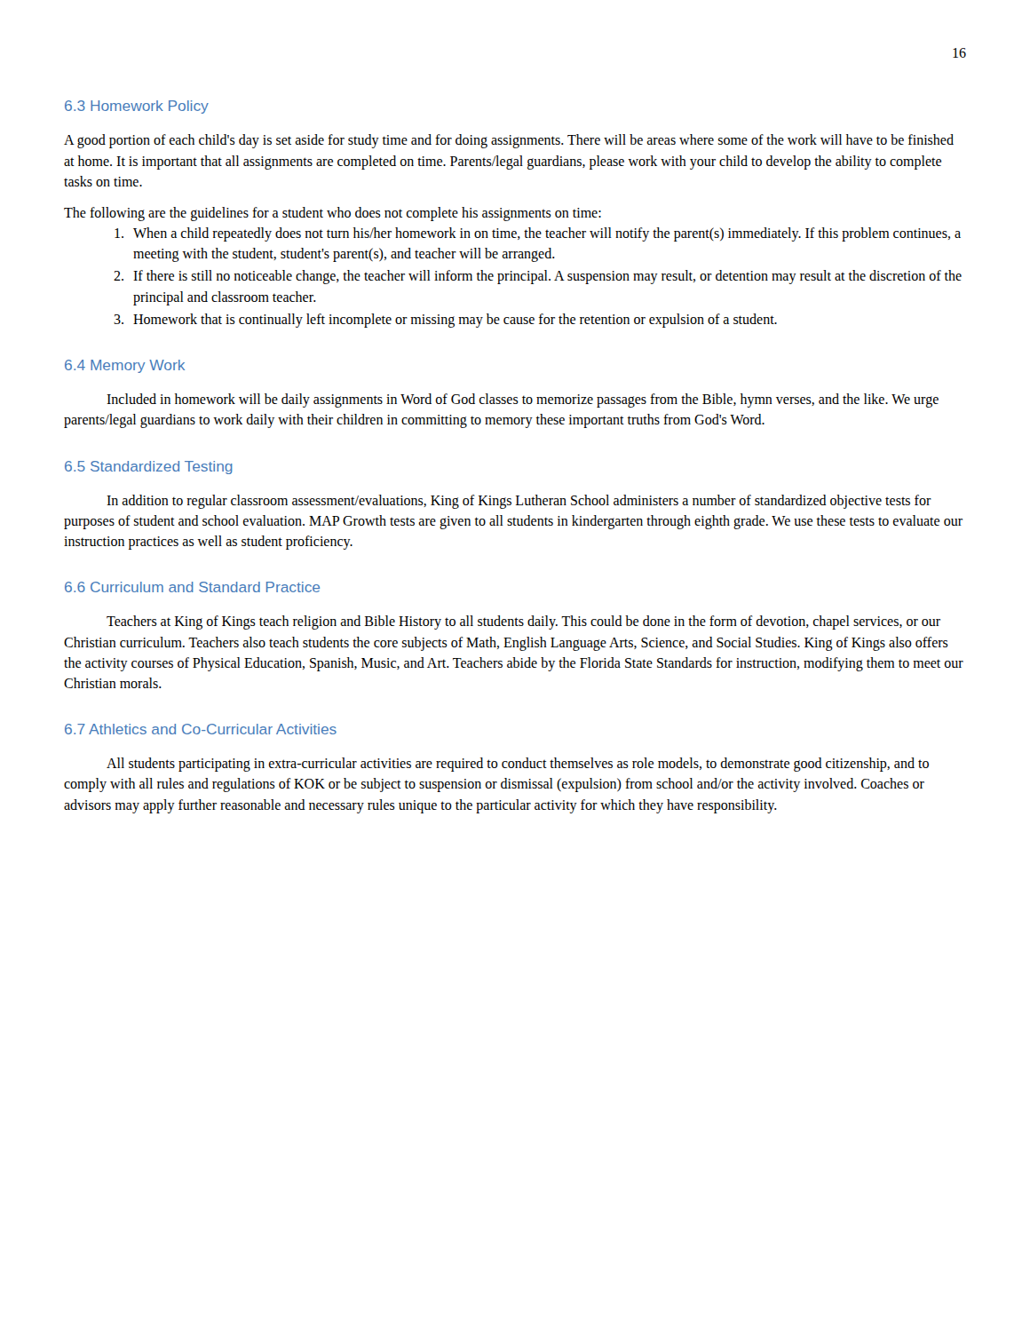16
6.3 Homework Policy
A good portion of each child's day is set aside for study time and for doing assignments. There will be areas where some of the work will have to be finished at home. It is important that all assignments are completed on time. Parents/legal guardians, please work with your child to develop the ability to complete tasks on time.
The following are the guidelines for a student who does not complete his assignments on time:
When a child repeatedly does not turn his/her homework in on time, the teacher will notify the parent(s) immediately. If this problem continues, a meeting with the student, student's parent(s), and teacher will be arranged.
If there is still no noticeable change, the teacher will inform the principal. A suspension may result, or detention may result at the discretion of the principal and classroom teacher.
Homework that is continually left incomplete or missing may be cause for the retention or expulsion of a student.
6.4 Memory Work
Included in homework will be daily assignments in Word of God classes to memorize passages from the Bible, hymn verses, and the like. We urge parents/legal guardians to work daily with their children in committing to memory these important truths from God's Word.
6.5 Standardized Testing
In addition to regular classroom assessment/evaluations, King of Kings Lutheran School administers a number of standardized objective tests for purposes of student and school evaluation. MAP Growth tests are given to all students in kindergarten through eighth grade. We use these tests to evaluate our instruction practices as well as student proficiency.
6.6 Curriculum and Standard Practice
Teachers at King of Kings teach religion and Bible History to all students daily. This could be done in the form of devotion, chapel services, or our Christian curriculum. Teachers also teach students the core subjects of Math, English Language Arts, Science, and Social Studies. King of Kings also offers the activity courses of Physical Education, Spanish, Music, and Art. Teachers abide by the Florida State Standards for instruction, modifying them to meet our Christian morals.
6.7 Athletics and Co-Curricular Activities
All students participating in extra-curricular activities are required to conduct themselves as role models, to demonstrate good citizenship, and to comply with all rules and regulations of KOK or be subject to suspension or dismissal (expulsion) from school and/or the activity involved. Coaches or advisors may apply further reasonable and necessary rules unique to the particular activity for which they have responsibility.